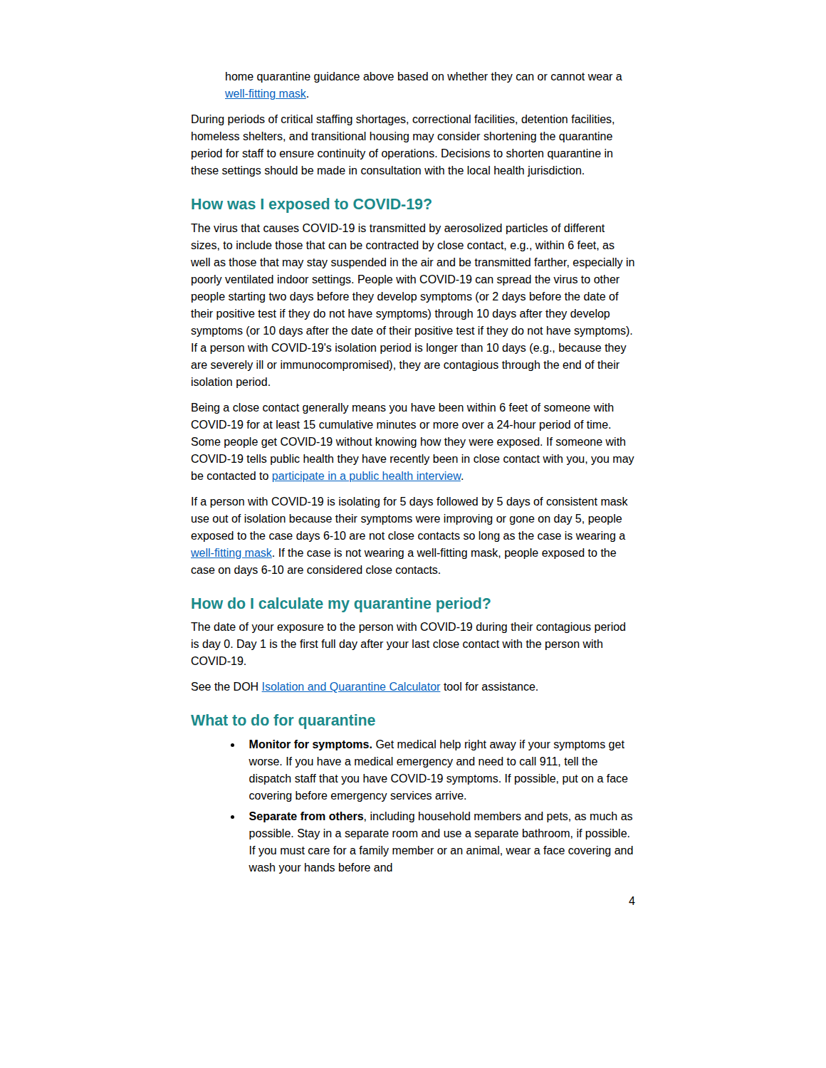home quarantine guidance above based on whether they can or cannot wear a well-fitting mask.
During periods of critical staffing shortages, correctional facilities, detention facilities, homeless shelters, and transitional housing may consider shortening the quarantine period for staff to ensure continuity of operations. Decisions to shorten quarantine in these settings should be made in consultation with the local health jurisdiction.
How was I exposed to COVID-19?
The virus that causes COVID-19 is transmitted by aerosolized particles of different sizes, to include those that can be contracted by close contact, e.g., within 6 feet, as well as those that may stay suspended in the air and be transmitted farther, especially in poorly ventilated indoor settings. People with COVID-19 can spread the virus to other people starting two days before they develop symptoms (or 2 days before the date of their positive test if they do not have symptoms) through 10 days after they develop symptoms (or 10 days after the date of their positive test if they do not have symptoms). If a person with COVID-19's isolation period is longer than 10 days (e.g., because they are severely ill or immunocompromised), they are contagious through the end of their isolation period.
Being a close contact generally means you have been within 6 feet of someone with COVID-19 for at least 15 cumulative minutes or more over a 24-hour period of time. Some people get COVID-19 without knowing how they were exposed. If someone with COVID-19 tells public health they have recently been in close contact with you, you may be contacted to participate in a public health interview.
If a person with COVID-19 is isolating for 5 days followed by 5 days of consistent mask use out of isolation because their symptoms were improving or gone on day 5, people exposed to the case days 6-10 are not close contacts so long as the case is wearing a well-fitting mask. If the case is not wearing a well-fitting mask, people exposed to the case on days 6-10 are considered close contacts.
How do I calculate my quarantine period?
The date of your exposure to the person with COVID-19 during their contagious period is day 0. Day 1 is the first full day after your last close contact with the person with COVID-19.
See the DOH Isolation and Quarantine Calculator tool for assistance.
What to do for quarantine
Monitor for symptoms. Get medical help right away if your symptoms get worse. If you have a medical emergency and need to call 911, tell the dispatch staff that you have COVID-19 symptoms. If possible, put on a face covering before emergency services arrive.
Separate from others, including household members and pets, as much as possible. Stay in a separate room and use a separate bathroom, if possible. If you must care for a family member or an animal, wear a face covering and wash your hands before and
4